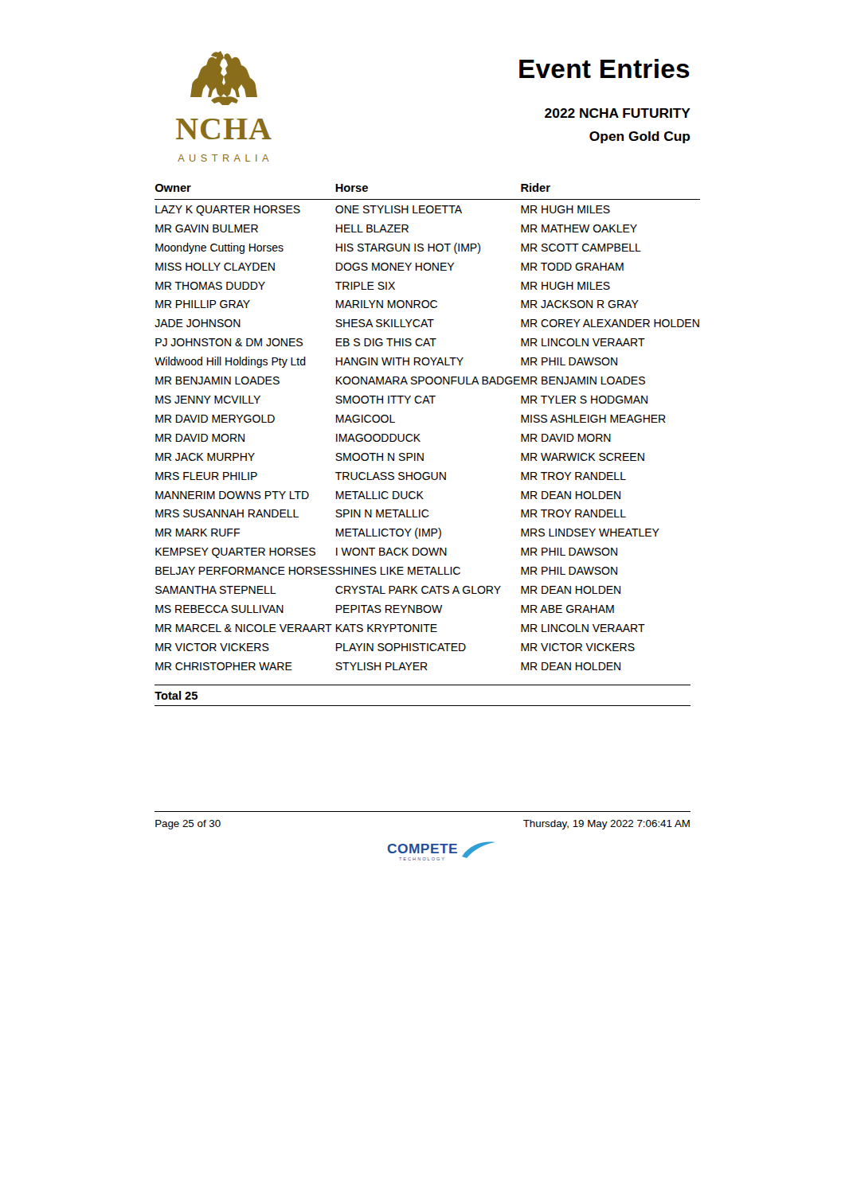NCHA
AUSTRALIA
Event Entries
2022 NCHA FUTURITY
Open Gold Cup
| Owner | Horse | Rider |
| --- | --- | --- |
| LAZY K QUARTER HORSES | ONE STYLISH LEOETTA | MR HUGH MILES |
| MR GAVIN BULMER | HELL BLAZER | MR MATHEW OAKLEY |
| Moondyne Cutting Horses | HIS STARGUN IS HOT (IMP) | MR SCOTT CAMPBELL |
| MISS HOLLY CLAYDEN | DOGS MONEY HONEY | MR TODD GRAHAM |
| MR THOMAS DUDDY | TRIPLE SIX | MR HUGH MILES |
| MR PHILLIP GRAY | MARILYN MONROC | MR JACKSON R GRAY |
| JADE JOHNSON | SHESA SKILLYCAT | MR COREY ALEXANDER HOLDEN |
| PJ JOHNSTON & DM JONES | EB S DIG THIS CAT | MR LINCOLN VERAART |
| Wildwood Hill Holdings Pty Ltd | HANGIN WITH ROYALTY | MR PHIL DAWSON |
| MR BENJAMIN LOADES | KOONAMARA SPOONFULA BADGE | MR BENJAMIN LOADES |
| MS JENNY MCVILLY | SMOOTH ITTY CAT | MR TYLER S HODGMAN |
| MR DAVID MERYGOLD | MAGICOOL | MISS ASHLEIGH MEAGHER |
| MR DAVID MORN | IMAGOODDUCK | MR DAVID MORN |
| MR JACK MURPHY | SMOOTH N SPIN | MR WARWICK SCREEN |
| MRS FLEUR PHILIP | TRUCLASS SHOGUN | MR TROY RANDELL |
| MANNERIM DOWNS PTY LTD | METALLIC DUCK | MR DEAN HOLDEN |
| MRS SUSANNAH RANDELL | SPIN N METALLIC | MR TROY RANDELL |
| MR MARK RUFF | METALLICTOY (IMP) | MRS LINDSEY WHEATLEY |
| KEMPSEY QUARTER HORSES | I WONT BACK DOWN | MR PHIL DAWSON |
| BELJAY PERFORMANCE HORSES | SHINES LIKE METALLIC | MR PHIL DAWSON |
| SAMANTHA STEPNELL | CRYSTAL PARK CATS A GLORY | MR DEAN HOLDEN |
| MS REBECCA SULLIVAN | PEPITAS REYNBOW | MR ABE GRAHAM |
| MR MARCEL & NICOLE VERAART | KATS KRYPTONITE | MR LINCOLN VERAART |
| MR VICTOR VICKERS | PLAYIN SOPHISTICATED | MR VICTOR VICKERS |
| MR CHRISTOPHER WARE | STYLISH PLAYER | MR DEAN HOLDEN |
Total 25
Page 25 of 30
Thursday, 19 May 2022 7:06:41 AM
COMPETE
TECHNOLOGY